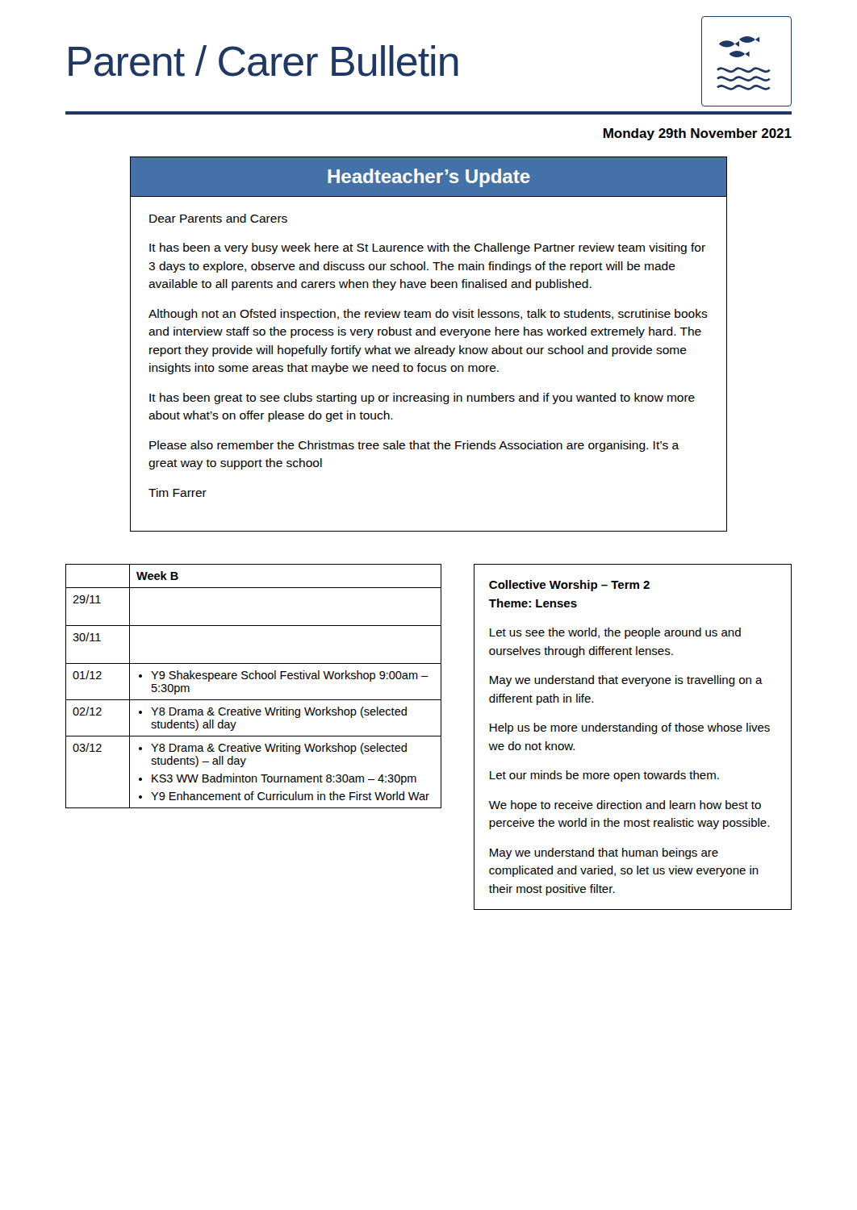Parent / Carer Bulletin
Monday 29th November 2021
Headteacher’s Update
Dear Parents and Carers
It has been a very busy week here at St Laurence with the Challenge Partner review team visiting for 3 days to explore, observe and discuss our school. The main findings of the report will be made available to all parents and carers when they have been finalised and published.
Although not an Ofsted inspection, the review team do visit lessons, talk to students, scrutinise books and interview staff so the process is very robust and everyone here has worked extremely hard. The report they provide will hopefully fortify what we already know about our school and provide some insights into some areas that maybe we need to focus on more.
It has been great to see clubs starting up or increasing in numbers and if you wanted to know more about what’s on offer please do get in touch.
Please also remember the Christmas tree sale that the Friends Association are organising. It’s a great way to support the school
Tim Farrer
| | Week B |
| 29/11 | |
| 30/11 | |
| 01/12 | Y9 Shakespeare School Festival Workshop 9:00am – 5:30pm |
| 02/12 | Y8 Drama & Creative Writing Workshop (selected students) all day |
| 03/12 | Y8 Drama & Creative Writing Workshop (selected students) – all day KS3 WW Badminton Tournament 8:30am – 4:30pm Y9 Enhancement of Curriculum in the First World War |
Collective Worship – Term 2
Theme: Lenses
Let us see the world, the people around us and ourselves through different lenses.
May we understand that everyone is travelling on a different path in life.
Help us be more understanding of those whose lives we do not know.
Let our minds be more open towards them.
We hope to receive direction and learn how best to perceive the world in the most realistic way possible.
May we understand that human beings are complicated and varied, so let us view everyone in their most positive filter.